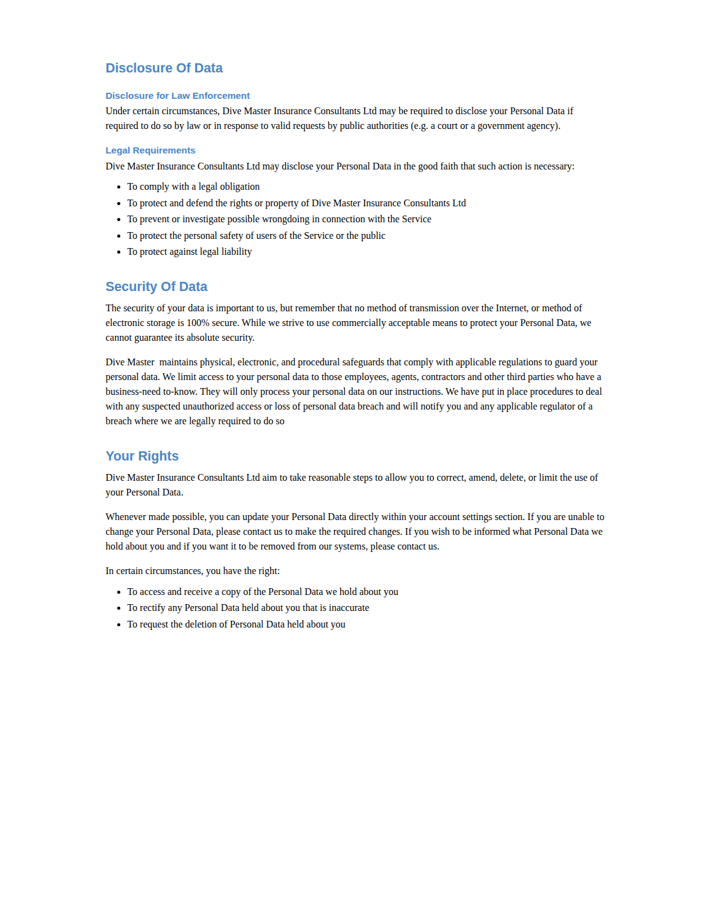Disclosure Of Data
Disclosure for Law Enforcement
Under certain circumstances, Dive Master Insurance Consultants Ltd may be required to disclose your Personal Data if required to do so by law or in response to valid requests by public authorities (e.g. a court or a government agency).
Legal Requirements
Dive Master Insurance Consultants Ltd may disclose your Personal Data in the good faith that such action is necessary:
To comply with a legal obligation
To protect and defend the rights or property of Dive Master Insurance Consultants Ltd
To prevent or investigate possible wrongdoing in connection with the Service
To protect the personal safety of users of the Service or the public
To protect against legal liability
Security Of Data
The security of your data is important to us, but remember that no method of transmission over the Internet, or method of electronic storage is 100% secure. While we strive to use commercially acceptable means to protect your Personal Data, we cannot guarantee its absolute security.
Dive Master maintains physical, electronic, and procedural safeguards that comply with applicable regulations to guard your personal data. We limit access to your personal data to those employees, agents, contractors and other third parties who have a business-need to-know. They will only process your personal data on our instructions. We have put in place procedures to deal with any suspected unauthorized access or loss of personal data breach and will notify you and any applicable regulator of a breach where we are legally required to do so
Your Rights
Dive Master Insurance Consultants Ltd aim to take reasonable steps to allow you to correct, amend, delete, or limit the use of your Personal Data.
Whenever made possible, you can update your Personal Data directly within your account settings section. If you are unable to change your Personal Data, please contact us to make the required changes. If you wish to be informed what Personal Data we hold about you and if you want it to be removed from our systems, please contact us.
In certain circumstances, you have the right:
To access and receive a copy of the Personal Data we hold about you
To rectify any Personal Data held about you that is inaccurate
To request the deletion of Personal Data held about you